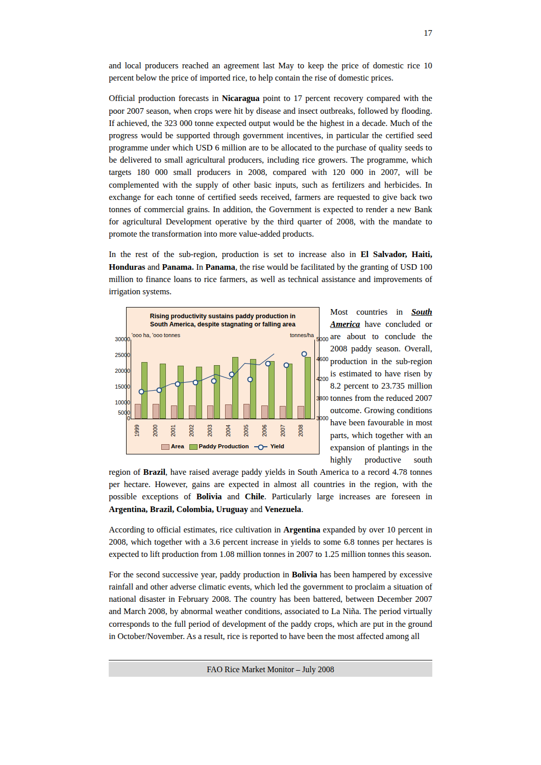17
and local producers reached an agreement last May to keep the price of domestic rice 10 percent below the price of imported rice, to help contain the rise of domestic prices.
Official production forecasts in Nicaragua point to 17 percent recovery compared with the poor 2007 season, when crops were hit by disease and insect outbreaks, followed by flooding. If achieved, the 323 000 tonne expected output would be the highest in a decade. Much of the progress would be supported through government incentives, in particular the certified seed programme under which USD 6 million are to be allocated to the purchase of quality seeds to be delivered to small agricultural producers, including rice growers. The programme, which targets 180 000 small producers in 2008, compared with 120 000 in 2007, will be complemented with the supply of other basic inputs, such as fertilizers and herbicides. In exchange for each tonne of certified seeds received, farmers are requested to give back two tonnes of commercial grains. In addition, the Government is expected to render a new Bank for agricultural Development operative by the third quarter of 2008, with the mandate to promote the transformation into more value-added products.
In the rest of the sub-region, production is set to increase also in El Salvador, Haiti, Honduras and Panama. In Panama, the rise would be facilitated by the granting of USD 100 million to finance loans to rice farmers, as well as technical assistance and improvements of irrigation systems.
Rising productivity sustains paddy production in
South America, despite stagnating or falling area
'ooo ha, 'ooo tonnes tonnes/ha
30000 25000 20000 15000 10000 5000 0
5000 4600 4200 3800 3000
1999 2000 2001 2002 2003 2004 2005 2006 2007 2008
Area Paddy Production Yield
Most countries in South America have concluded or are about to conclude the 2008 paddy season. Overall, production in the sub-region is estimated to have risen by 8.2 percent to 23.735 million tonnes from the reduced 2007 outcome. Growing conditions have been favourable in most parts, which together with an expansion of plantings in the highly productive south region of Brazil, have raised average paddy yields in South America to a record 4.78 tonnes per hectare. However, gains are expected in almost all countries in the region, with the possible exceptions of Bolivia and Chile. Particularly large increases are foreseen in Argentina, Brazil, Colombia, Uruguay and Venezuela.
According to official estimates, rice cultivation in Argentina expanded by over 10 percent in 2008, which together with a 3.6 percent increase in yields to some 6.8 tonnes per hectares is expected to lift production from 1.08 million tonnes in 2007 to 1.25 million tonnes this season.
For the second successive year, paddy production in Bolivia has been hampered by excessive rainfall and other adverse climatic events, which led the government to proclaim a situation of national disaster in February 2008. The country has been battered, between December 2007 and March 2008, by abnormal weather conditions, associated to La Niña. The period virtually corresponds to the full period of development of the paddy crops, which are put in the ground in October/November. As a result, rice is reported to have been the most affected among all
FAO Rice Market Monitor – July 2008